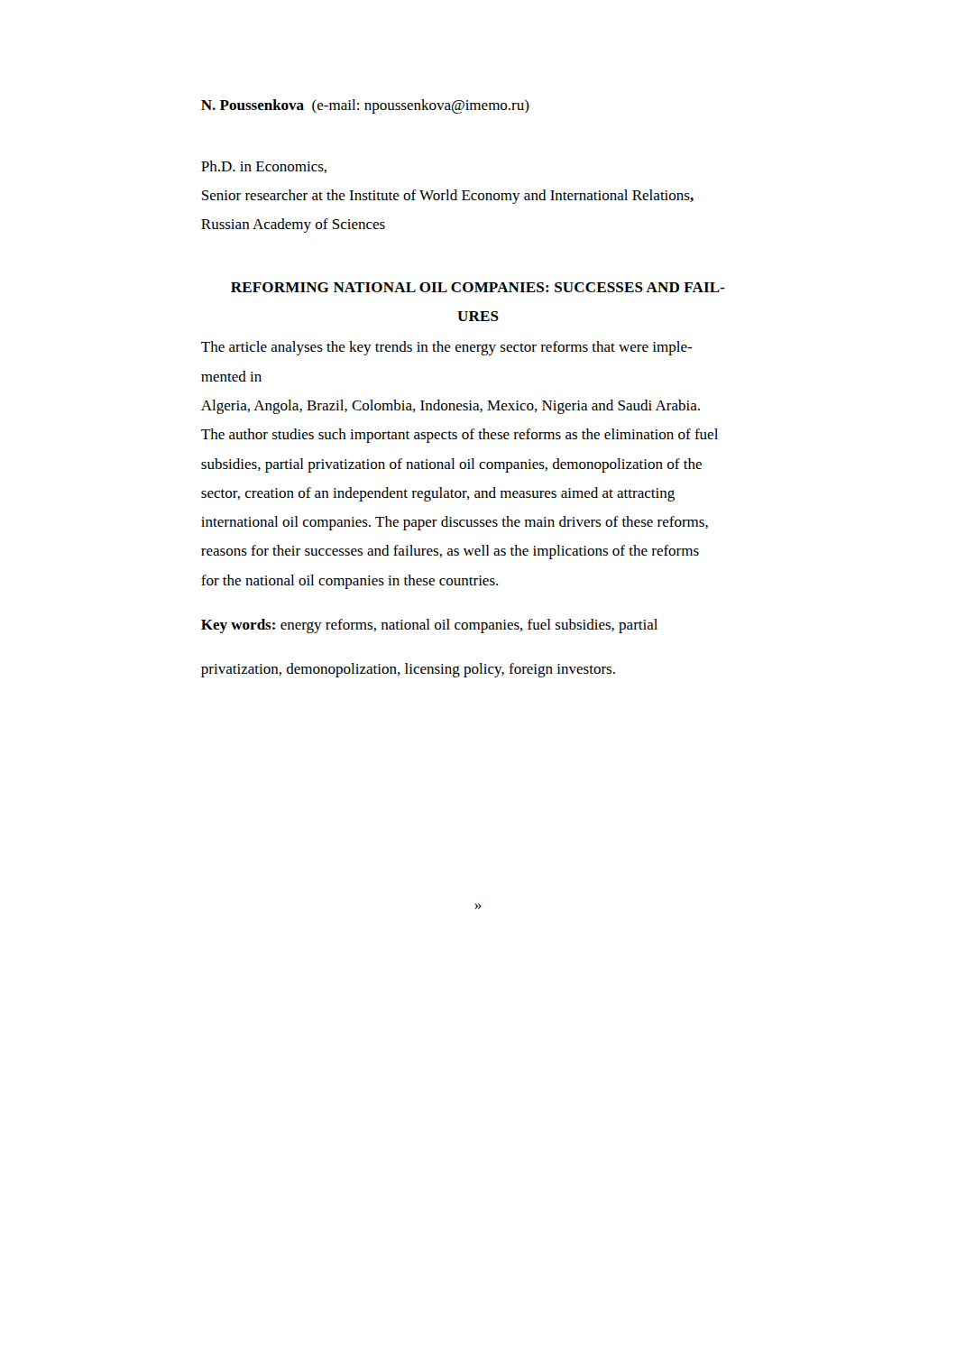N. Poussenkova (e-mail: npoussenkova@imemo.ru)
Ph.D. in Economics,
Senior researcher at the Institute of World Economy and International Relations,
Russian Academy of Sciences
Reforming national oil companies: successes and fail-
ures
The article analyses the key trends in the energy sector reforms that were imple-
mented in
Algeria, Angola, Brazil, Colombia, Indonesia, Mexico, Nigeria and Saudi Arabia.
The author studies such important aspects of these reforms as the elimination of fuel
subsidies, partial privatization of national oil companies, demonopolization of the
sector, creation of an independent regulator, and measures aimed at attracting
international oil companies. The paper discusses the main drivers of these reforms,
reasons for their successes and failures, as well as the implications of the reforms
for the national oil companies in these countries.
Key words: energy reforms, national oil companies, fuel subsidies, partial
privatization, demonopolization, licensing policy, foreign investors.
»